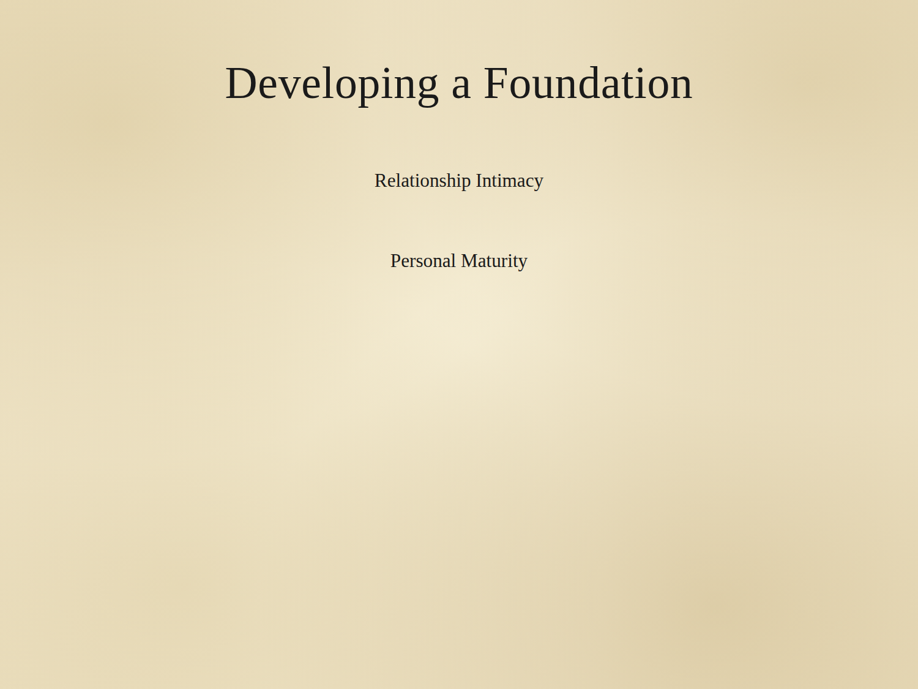Developing a Foundation
Relationship Intimacy
Personal Maturity